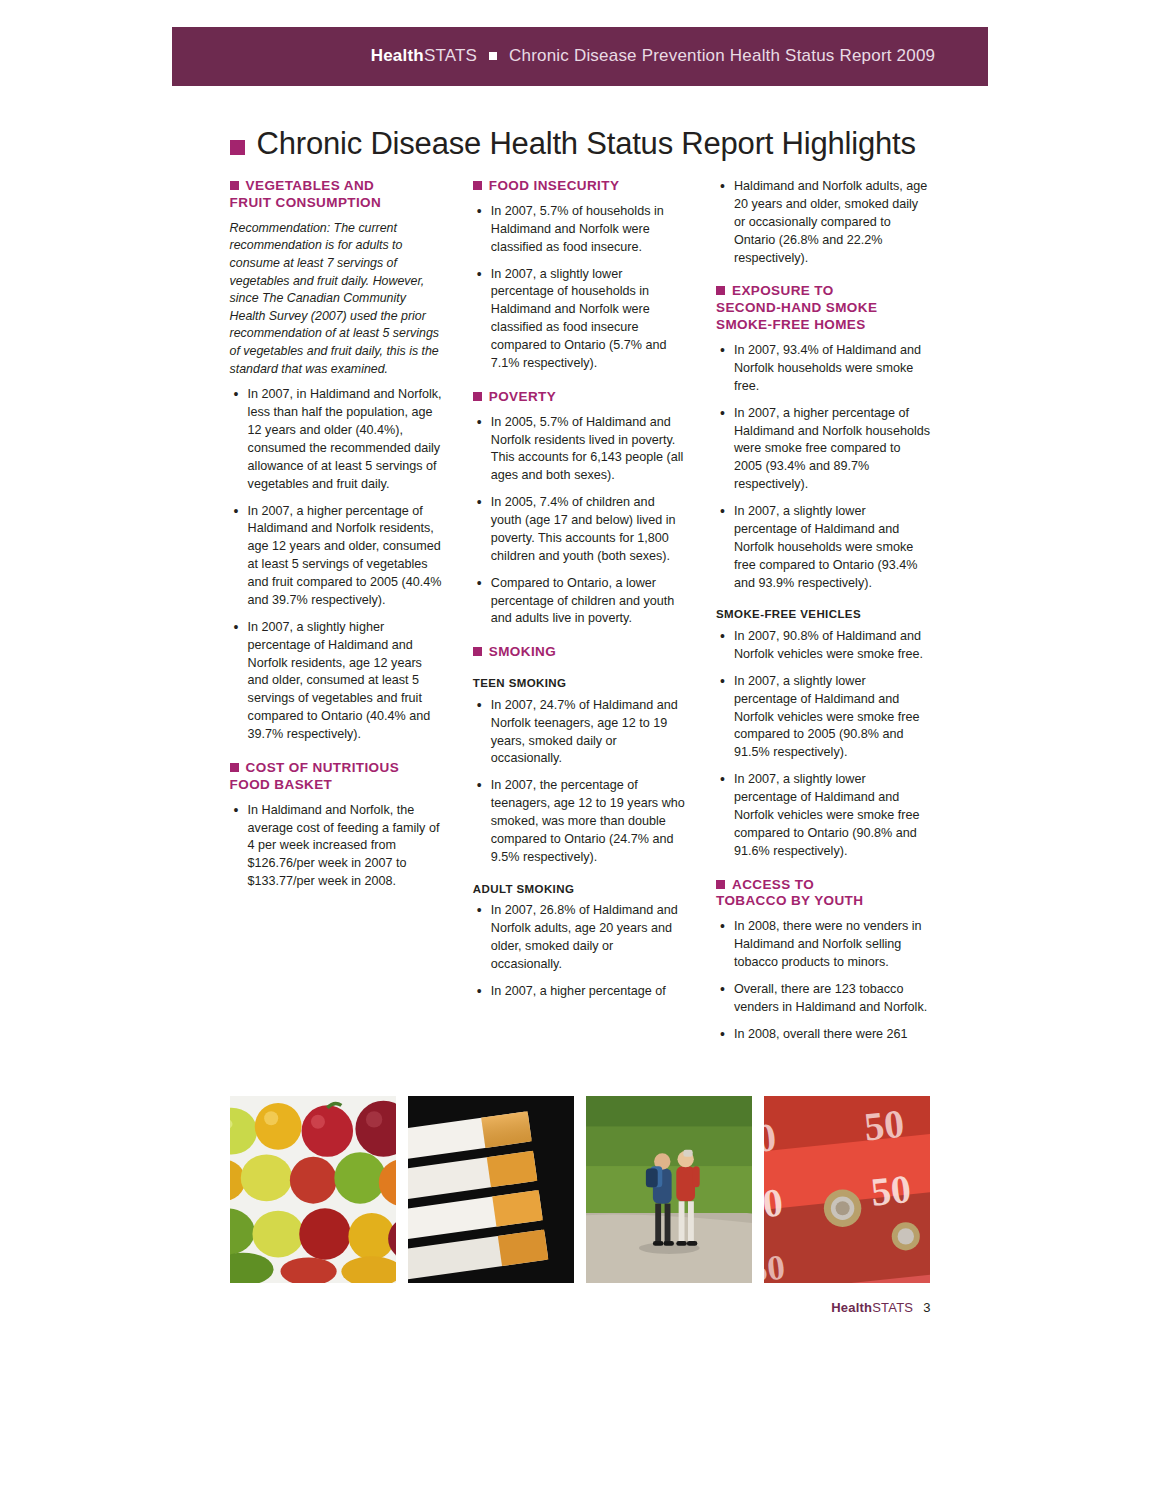Health STATS Chronic Disease Prevention Health Status Report 2009
Chronic Disease Health Status Report Highlights
VEGETABLES AND
FRUIT CONSUMPTION
Recommendation: The current recommendation is for adults to consume at least 7 servings of vegetables and fruit daily. However, since The Canadian Community Health Survey (2007) used the prior recommendation of at least 5 servings of vegetables and fruit daily, this is the standard that was examined.
In 2007, in Haldimand and Norfolk, less than half the population, age 12 years and older (40.4%), consumed the recommended daily allowance of at least 5 servings of vegetables and fruit daily.
In 2007, a higher percentage of Haldimand and Norfolk residents, age 12 years and older, consumed at least 5 servings of vegetables and fruit compared to 2005 (40.4% and 39.7% respectively).
In 2007, a slightly higher percentage of Haldimand and Norfolk residents, age 12 years and older, consumed at least 5 servings of vegetables and fruit compared to Ontario (40.4% and 39.7% respectively).
COST OF NUTRITIOUS
FOOD BASKET
In Haldimand and Norfolk, the average cost of feeding a family of 4 per week increased from $126.76/per week in 2007 to $133.77/per week in 2008.
FOOD INSECURITY
In 2007, 5.7% of households in Haldimand and Norfolk were classified as food insecure.
In 2007, a slightly lower percentage of households in Haldimand and Norfolk were classified as food insecure compared to Ontario (5.7% and 7.1% respectively).
POVERTY
In 2005, 5.7% of Haldimand and Norfolk residents lived in poverty. This accounts for 6,143 people (all ages and both sexes).
In 2005, 7.4% of children and youth (age 17 and below) lived in poverty. This accounts for 1,800 children and youth (both sexes).
Compared to Ontario, a lower percentage of children and youth and adults live in poverty.
SMOKING
TEEN SMOKING
In 2007, 24.7% of Haldimand and Norfolk teenagers, age 12 to 19 years, smoked daily or occasionally.
In 2007, the percentage of teenagers, age 12 to 19 years who smoked, was more than double compared to Ontario (24.7% and 9.5% respectively).
ADULT SMOKING
In 2007, 26.8% of Haldimand and Norfolk adults, age 20 years and older, smoked daily or occasionally.
In 2007, a higher percentage of
Haldimand and Norfolk adults, age 20 years and older, smoked daily or occasionally compared to Ontario (26.8% and 22.2% respectively).
EXPOSURE TO
SECOND-HAND SMOKE
SMOKE-FREE HOMES
In 2007, 93.4% of Haldimand and Norfolk households were smoke free.
In 2007, a higher percentage of Haldimand and Norfolk households were smoke free compared to 2005 (93.4% and 89.7% respectively).
In 2007, a slightly lower percentage of Haldimand and Norfolk households were smoke free compared to Ontario (93.4% and 93.9% respectively).
SMOKE-FREE VEHICLES
In 2007, 90.8% of Haldimand and Norfolk vehicles were smoke free.
In 2007, a slightly lower percentage of Haldimand and Norfolk vehicles were smoke free compared to 2005 (90.8% and 91.5% respectively).
In 2007, a slightly lower percentage of Haldimand and Norfolk vehicles were smoke free compared to Ontario (90.8% and 91.6% respectively).
ACCESS TO
TOBACCO BY YOUTH
In 2008, there were no venders in Haldimand and Norfolk selling tobacco products to minors.
Overall, there are 123 tobacco venders in Haldimand and Norfolk.
In 2008, overall there were 261
50 50 50 50 50
Health STATS 3